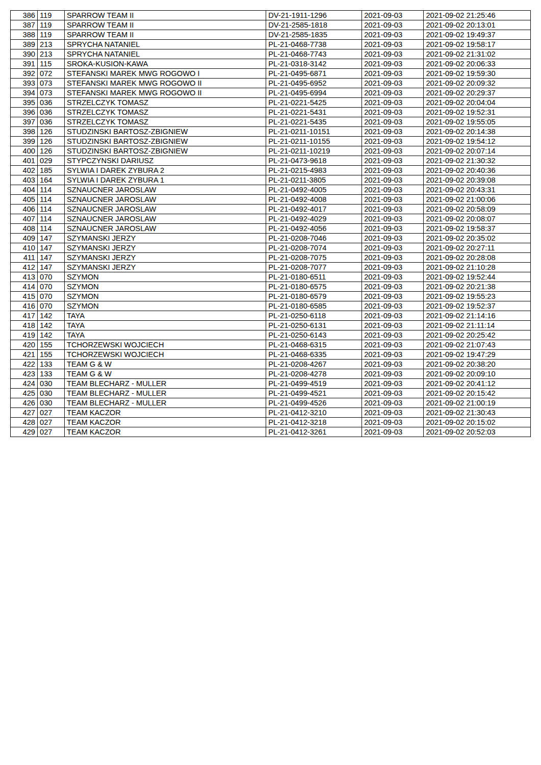| 386 | 119 | SPARROW TEAM II | DV-21-1911-1296 | 2021-09-03 | 2021-09-02 21:25:46 |
| 387 | 119 | SPARROW TEAM II | DV-21-2585-1818 | 2021-09-03 | 2021-09-02 20:13:01 |
| 388 | 119 | SPARROW TEAM II | DV-21-2585-1835 | 2021-09-03 | 2021-09-02 19:49:37 |
| 389 | 213 | SPRYCHA NATANIEL | PL-21-0468-7738 | 2021-09-03 | 2021-09-02 19:58:17 |
| 390 | 213 | SPRYCHA NATANIEL | PL-21-0468-7743 | 2021-09-03 | 2021-09-02 21:31:02 |
| 391 | 115 | SROKA-KUSION-KAWA | PL-21-0318-3142 | 2021-09-03 | 2021-09-02 20:06:33 |
| 392 | 072 | STEFANSKI MAREK MWG ROGOWO I | PL-21-0495-6871 | 2021-09-03 | 2021-09-02 19:59:30 |
| 393 | 073 | STEFANSKI MAREK MWG ROGOWO II | PL-21-0495-6952 | 2021-09-03 | 2021-09-02 20:09:32 |
| 394 | 073 | STEFANSKI MAREK MWG ROGOWO II | PL-21-0495-6994 | 2021-09-03 | 2021-09-02 20:29:37 |
| 395 | 036 | STRZELCZYK TOMASZ | PL-21-0221-5425 | 2021-09-03 | 2021-09-02 20:04:04 |
| 396 | 036 | STRZELCZYK TOMASZ | PL-21-0221-5431 | 2021-09-03 | 2021-09-02 19:52:31 |
| 397 | 036 | STRZELCZYK TOMASZ | PL-21-0221-5435 | 2021-09-03 | 2021-09-02 19:55:05 |
| 398 | 126 | STUDZINSKI BARTOSZ-ZBIGNIEW | PL-21-0211-10151 | 2021-09-03 | 2021-09-02 20:14:38 |
| 399 | 126 | STUDZINSKI BARTOSZ-ZBIGNIEW | PL-21-0211-10155 | 2021-09-03 | 2021-09-02 19:54:12 |
| 400 | 126 | STUDZINSKI BARTOSZ-ZBIGNIEW | PL-21-0211-10219 | 2021-09-03 | 2021-09-02 20:07:14 |
| 401 | 029 | STYPCZYNSKI DARIUSZ | PL-21-0473-9618 | 2021-09-03 | 2021-09-02 21:30:32 |
| 402 | 185 | SYLWIA I DAREK ZYBURA 2 | PL-21-0215-4983 | 2021-09-03 | 2021-09-02 20:40:36 |
| 403 | 164 | SYLWIA I DAREK ZYBURA 1 | PL-21-0211-3805 | 2021-09-03 | 2021-09-02 20:39:08 |
| 404 | 114 | SZNAUCNER JAROSLAW | PL-21-0492-4005 | 2021-09-03 | 2021-09-02 20:43:31 |
| 405 | 114 | SZNAUCNER JAROSLAW | PL-21-0492-4008 | 2021-09-03 | 2021-09-02 21:00:06 |
| 406 | 114 | SZNAUCNER JAROSLAW | PL-21-0492-4017 | 2021-09-03 | 2021-09-02 20:58:09 |
| 407 | 114 | SZNAUCNER JAROSLAW | PL-21-0492-4029 | 2021-09-03 | 2021-09-02 20:08:07 |
| 408 | 114 | SZNAUCNER JAROSLAW | PL-21-0492-4056 | 2021-09-03 | 2021-09-02 19:58:37 |
| 409 | 147 | SZYMANSKI JERZY | PL-21-0208-7046 | 2021-09-03 | 2021-09-02 20:35:02 |
| 410 | 147 | SZYMANSKI JERZY | PL-21-0208-7074 | 2021-09-03 | 2021-09-02 20:27:11 |
| 411 | 147 | SZYMANSKI JERZY | PL-21-0208-7075 | 2021-09-03 | 2021-09-02 20:28:08 |
| 412 | 147 | SZYMANSKI JERZY | PL-21-0208-7077 | 2021-09-03 | 2021-09-02 21:10:28 |
| 413 | 070 | SZYMON | PL-21-0180-6511 | 2021-09-03 | 2021-09-02 19:52:44 |
| 414 | 070 | SZYMON | PL-21-0180-6575 | 2021-09-03 | 2021-09-02 20:21:38 |
| 415 | 070 | SZYMON | PL-21-0180-6579 | 2021-09-03 | 2021-09-02 19:55:23 |
| 416 | 070 | SZYMON | PL-21-0180-6585 | 2021-09-03 | 2021-09-02 19:52:37 |
| 417 | 142 | TAYA | PL-21-0250-6118 | 2021-09-03 | 2021-09-02 21:14:16 |
| 418 | 142 | TAYA | PL-21-0250-6131 | 2021-09-03 | 2021-09-02 21:11:14 |
| 419 | 142 | TAYA | PL-21-0250-6143 | 2021-09-03 | 2021-09-02 20:25:42 |
| 420 | 155 | TCHORZEWSKI WOJCIECH | PL-21-0468-6315 | 2021-09-03 | 2021-09-02 21:07:43 |
| 421 | 155 | TCHORZEWSKI WOJCIECH | PL-21-0468-6335 | 2021-09-03 | 2021-09-02 19:47:29 |
| 422 | 133 | TEAM G & W | PL-21-0208-4267 | 2021-09-03 | 2021-09-02 20:38:20 |
| 423 | 133 | TEAM G & W | PL-21-0208-4278 | 2021-09-03 | 2021-09-02 20:09:10 |
| 424 | 030 | TEAM BLECHARZ - MULLER | PL-21-0499-4519 | 2021-09-03 | 2021-09-02 20:41:12 |
| 425 | 030 | TEAM BLECHARZ - MULLER | PL-21-0499-4521 | 2021-09-03 | 2021-09-02 20:15:42 |
| 426 | 030 | TEAM BLECHARZ - MULLER | PL-21-0499-4526 | 2021-09-03 | 2021-09-02 21:00:19 |
| 427 | 027 | TEAM KACZOR | PL-21-0412-3210 | 2021-09-03 | 2021-09-02 21:30:43 |
| 428 | 027 | TEAM KACZOR | PL-21-0412-3218 | 2021-09-03 | 2021-09-02 20:15:02 |
| 429 | 027 | TEAM KACZOR | PL-21-0412-3261 | 2021-09-03 | 2021-09-02 20:52:03 |